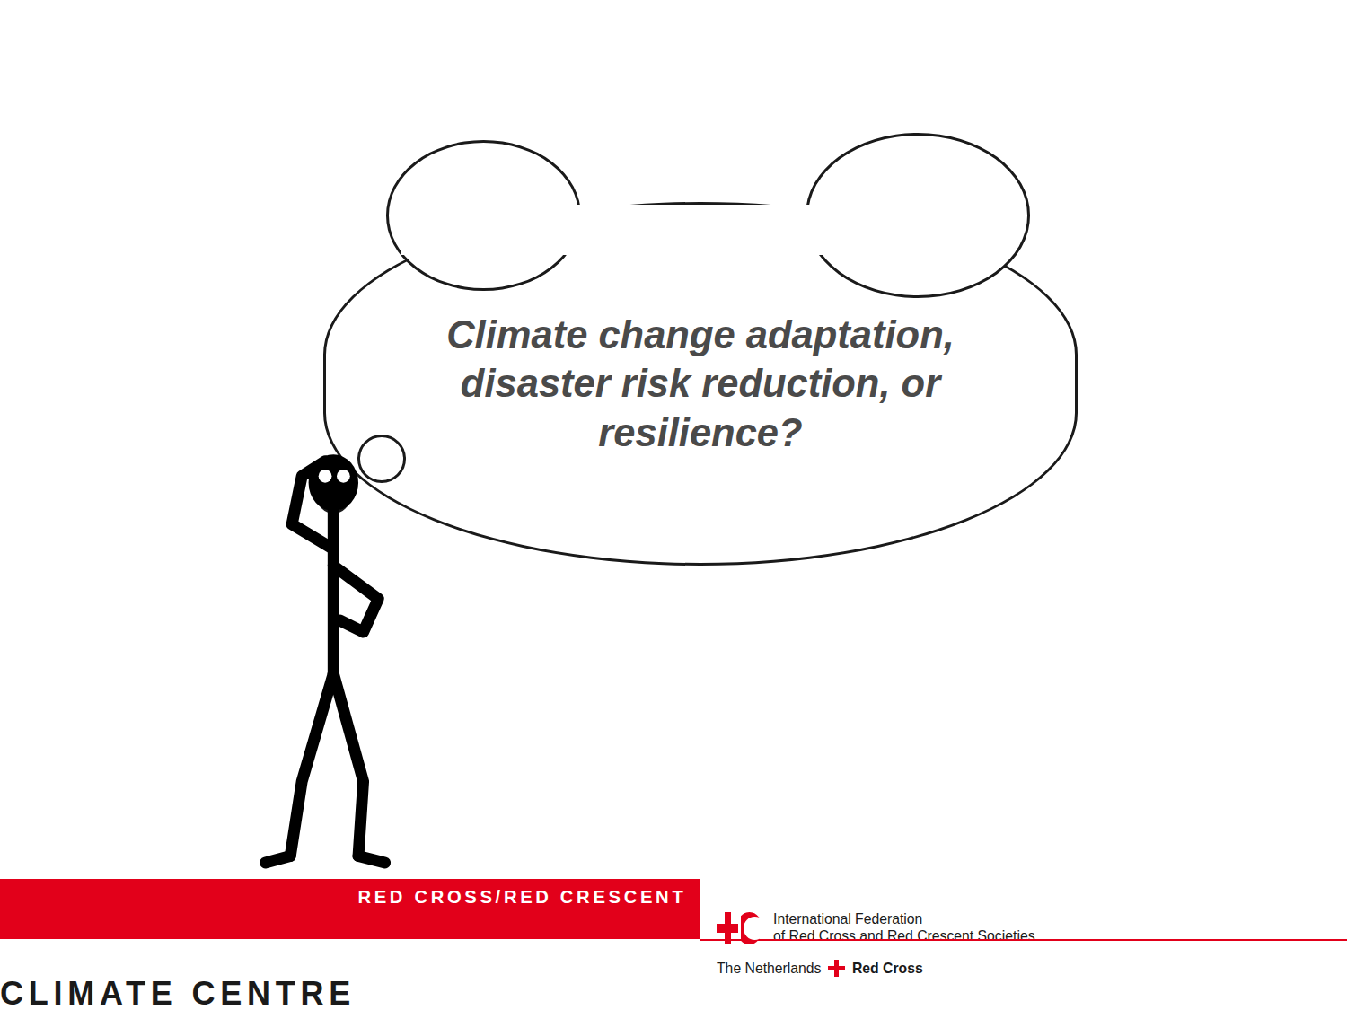Climate change adaptation, disaster risk reduction, or resilience?
RED CROSS/RED CRESCENT
CLIMATE CENTRE
International Federation
of Red Cross and Red Crescent Societies
The Netherlands Red Cross